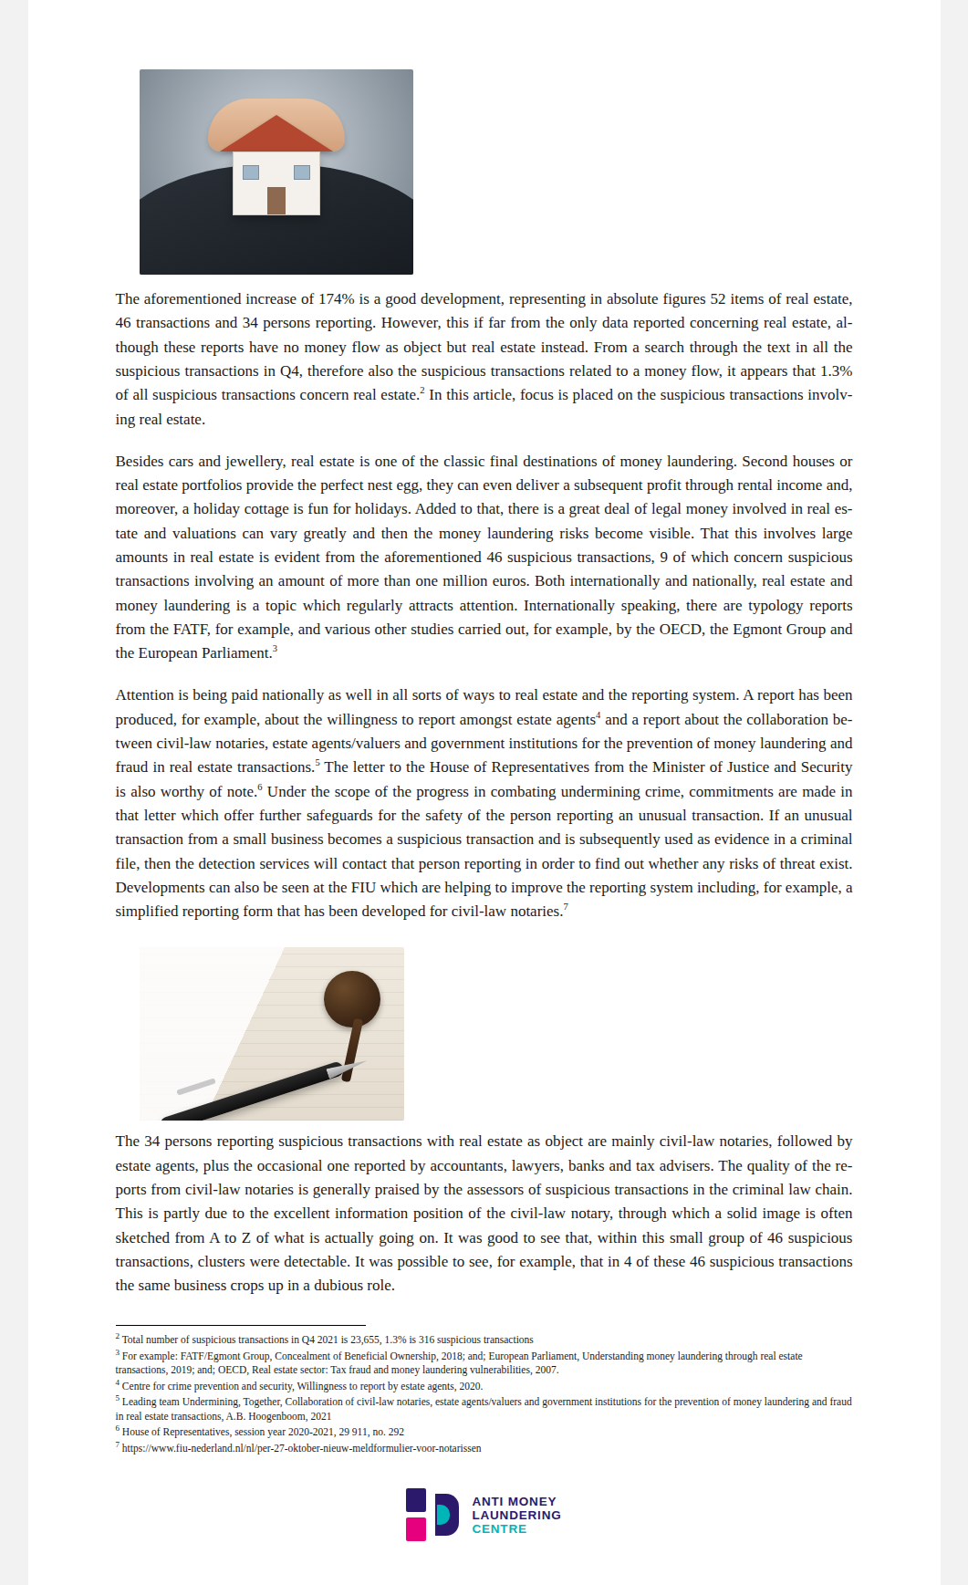The aforementioned increase of 174% is a good development, representing in absolute figures 52 items of real estate, 46 transactions and 34 persons reporting. However, this if far from the only data reported concerning real estate, although these reports have no money flow as object but real estate instead. From a search through the text in all the suspicious transactions in Q4, therefore also the suspicious transactions related to a money flow, it appears that 1.3% of all suspicious transactions concern real estate.2 In this article, focus is placed on the suspicious transactions involving real estate.
Besides cars and jewellery, real estate is one of the classic final destinations of money laundering. Second houses or real estate portfolios provide the perfect nest egg, they can even deliver a subsequent profit through rental income and, moreover, a holiday cottage is fun for holidays. Added to that, there is a great deal of legal money involved in real estate and valuations can vary greatly and then the money laundering risks become visible. That this involves large amounts in real estate is evident from the aforementioned 46 suspicious transactions, 9 of which concern suspicious transactions involving an amount of more than one million euros. Both internationally and nationally, real estate and money laundering is a topic which regularly attracts attention. Internationally speaking, there are typology reports from the FATF, for example, and various other studies carried out, for example, by the OECD, the Egmont Group and the European Parliament.3
Attention is being paid nationally as well in all sorts of ways to real estate and the reporting system. A report has been produced, for example, about the willingness to report amongst estate agents4 and a report about the collaboration between civil-law notaries, estate agents/valuers and government institutions for the prevention of money laundering and fraud in real estate transactions.5 The letter to the House of Representatives from the Minister of Justice and Security is also worthy of note.6 Under the scope of the progress in combating undermining crime, commitments are made in that letter which offer further safeguards for the safety of the person reporting an unusual transaction. If an unusual transaction from a small business becomes a suspicious transaction and is subsequently used as evidence in a criminal file, then the detection services will contact that person reporting in order to find out whether any risks of threat exist. Developments can also be seen at the FIU which are helping to improve the reporting system including, for example, a simplified reporting form that has been developed for civil-law notaries.7
The 34 persons reporting suspicious transactions with real estate as object are mainly civil-law notaries, followed by estate agents, plus the occasional one reported by accountants, lawyers, banks and tax advisers. The quality of the reports from civil-law notaries is generally praised by the assessors of suspicious transactions in the criminal law chain. This is partly due to the excellent information position of the civil-law notary, through which a solid image is often sketched from A to Z of what is actually going on. It was good to see that, within this small group of 46 suspicious transactions, clusters were detectable. It was possible to see, for example, that in 4 of these 46 suspicious transactions the same business crops up in a dubious role.
2 Total number of suspicious transactions in Q4 2021 is 23,655, 1.3% is 316 suspicious transactions
3 For example: FATF/Egmont Group, Concealment of Beneficial Ownership, 2018; and; European Parliament, Understanding money laundering through real estate transactions, 2019; and; OECD, Real estate sector: Tax fraud and money laundering vulnerabilities, 2007.
4 Centre for crime prevention and security, Willingness to report by estate agents, 2020.
5 Leading team Undermining, Together, Collaboration of civil-law notaries, estate agents/valuers and government institutions for the prevention of money laundering and fraud in real estate transactions, A.B. Hoogenboom, 2021
6 House of Representatives, session year 2020-2021, 29 911, no. 292
7 https://www.fiu-nederland.nl/nl/per-27-oktober-nieuw-meldformulier-voor-notarissen
Anti Money
Laundering
Centre